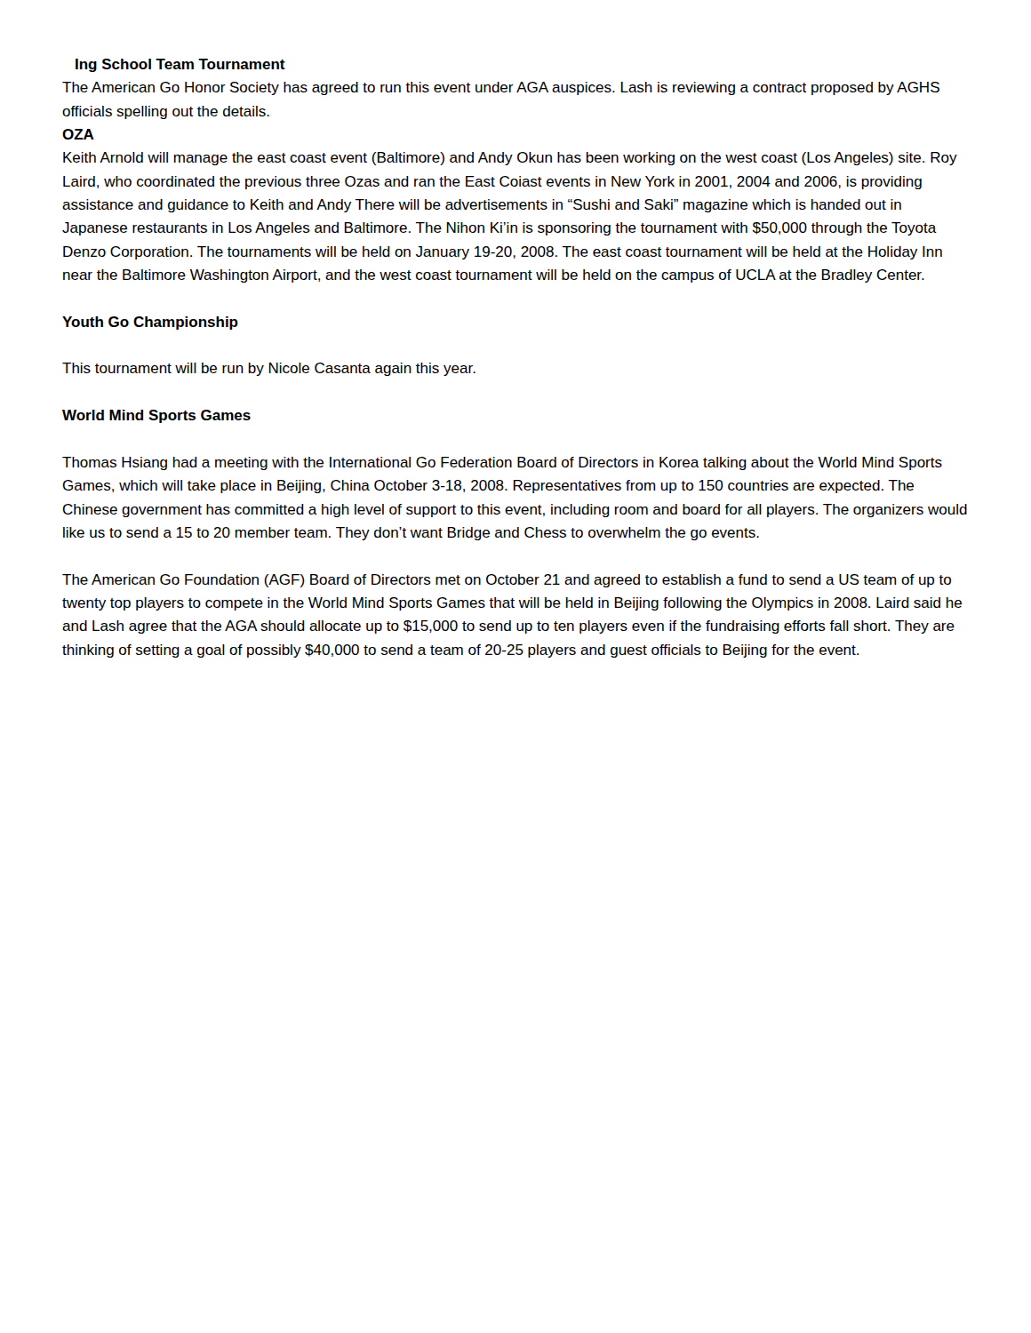Ing School Team Tournament
The American Go Honor Society has agreed to run this event under AGA auspices. Lash is reviewing a contract proposed by AGHS officials spelling out the details.
OZA
Keith Arnold will manage the east coast event (Baltimore) and Andy Okun has been working on the west coast (Los Angeles) site. Roy Laird, who coordinated the previous three Ozas and ran the East Coiast events in New York in 2001, 2004 and 2006, is providing assistance and guidance to Keith and Andy There will be advertisements in “Sushi and Saki” magazine which is handed out in Japanese restaurants in Los Angeles and Baltimore. The Nihon Ki’in is sponsoring the tournament with $50,000 through the Toyota Denzo Corporation. The tournaments will be held on January 19-20, 2008. The east coast tournament will be held at the Holiday Inn near the Baltimore Washington Airport, and the west coast tournament will be held on the campus of UCLA at the Bradley Center.
Youth Go Championship
This tournament will be run by Nicole Casanta again this year.
World Mind Sports Games
Thomas Hsiang had a meeting with the International Go Federation Board of Directors in Korea talking about the World Mind Sports Games, which will take place in Beijing, China October 3-18, 2008. Representatives from up to 150 countries are expected. The Chinese government has committed a high level of support to this event, including room and board for all players. The organizers would like us to send a 15 to 20 member team. They don’t want Bridge and Chess to overwhelm the go events.
The American Go Foundation (AGF) Board of Directors met on October 21 and agreed to establish a fund to send a US team of up to twenty top players to compete in the World Mind Sports Games that will be held in Beijing following the Olympics in 2008. Laird said he and Lash agree that the AGA should allocate up to $15,000 to send up to ten players even if the fundraising efforts fall short. They are thinking of setting a goal of possibly $40,000 to send a team of 20-25 players and guest officials to Beijing for the event.